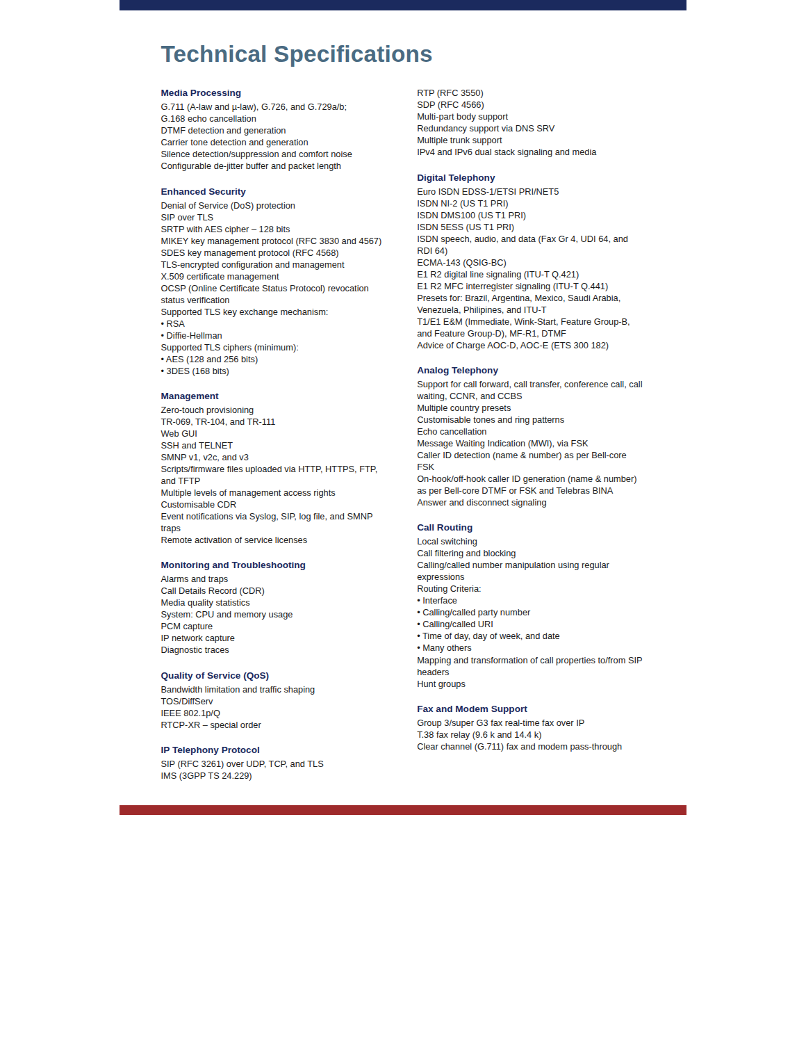Technical Specifications
Media Processing
G.711 (A-law and µ-law), G.726, and G.729a/b;
G.168 echo cancellation
DTMF detection and generation
Carrier tone detection and generation
Silence detection/suppression and comfort noise
Configurable de-jitter buffer and packet length
Enhanced Security
Denial of Service (DoS) protection
SIP over TLS
SRTP with AES cipher – 128 bits
MIKEY key management protocol (RFC 3830 and 4567)
SDES key management protocol (RFC 4568)
TLS-encrypted configuration and management
X.509 certificate management
OCSP (Online Certificate Status Protocol) revocation status verification
Supported TLS key exchange mechanism:
• RSA
• Diffie-Hellman
Supported TLS ciphers (minimum):
• AES (128 and 256 bits)
• 3DES (168 bits)
Management
Zero-touch provisioning
TR-069, TR-104, and TR-111
Web GUI
SSH and TELNET
SMNP v1, v2c, and v3
Scripts/firmware files uploaded via HTTP, HTTPS, FTP, and TFTP
Multiple levels of management access rights
Customisable CDR
Event notifications via Syslog, SIP, log file, and SMNP traps
Remote activation of service licenses
Monitoring and Troubleshooting
Alarms and traps
Call Details Record (CDR)
Media quality statistics
System: CPU and memory usage
PCM capture
IP network capture
Diagnostic traces
Quality of Service (QoS)
Bandwidth limitation and traffic shaping
TOS/DiffServ
IEEE 802.1p/Q
RTCP-XR – special order
IP Telephony Protocol
SIP (RFC 3261) over UDP, TCP, and TLS
IMS (3GPP TS 24.229)
RTP (RFC 3550)
SDP (RFC 4566)
Multi-part body support
Redundancy support via DNS SRV
Multiple trunk support
IPv4 and IPv6 dual stack signaling and media
Digital Telephony
Euro ISDN EDSS-1/ETSI PRI/NET5
ISDN NI-2 (US T1 PRI)
ISDN DMS100 (US T1 PRI)
ISDN 5ESS (US T1 PRI)
ISDN speech, audio, and data (Fax Gr 4, UDI 64, and RDI 64)
ECMA-143 (QSIG-BC)
E1 R2 digital line signaling (ITU-T Q.421)
E1 R2 MFC interregister signaling (ITU-T Q.441)
Presets for: Brazil, Argentina, Mexico, Saudi Arabia, Venezuela, Philipines, and ITU-T
T1/E1 E&M (Immediate, Wink-Start, Feature Group-B, and Feature Group-D), MF-R1, DTMF
Advice of Charge AOC-D, AOC-E (ETS 300 182)
Analog Telephony
Support for call forward, call transfer, conference call, call waiting, CCNR, and CCBS
Multiple country presets
Customisable tones and ring patterns
Echo cancellation
Message Waiting Indication (MWI), via FSK
Caller ID detection (name & number) as per Bell-core FSK
On-hook/off-hook caller ID generation (name & number) as per Bell-core DTMF or FSK and Telebras BINA
Answer and disconnect signaling
Call Routing
Local switching
Call filtering and blocking
Calling/called number manipulation using regular expressions
Routing Criteria:
• Interface
• Calling/called party number
• Calling/called URI
• Time of day, day of week, and date
• Many others
Mapping and transformation of call properties to/from SIP headers
Hunt groups
Fax and Modem Support
Group 3/super G3 fax real-time fax over IP
T.38 fax relay (9.6 k and 14.4 k)
Clear channel (G.711) fax and modem pass-through